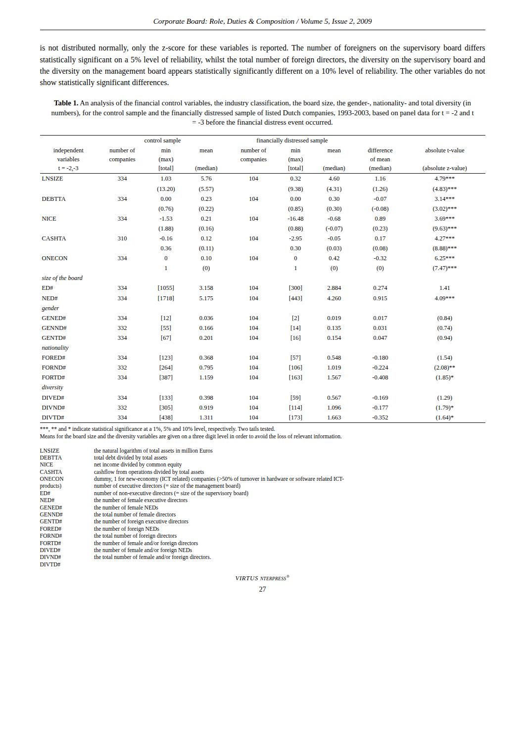Corporate Board: Role, Duties & Composition / Volume 5, Issue 2, 2009
is not distributed normally, only the z-score for these variables is reported. The number of foreigners on the supervisory board differs statistically significant on a 5% level of reliability, whilst the total number of foreign directors, the diversity on the supervisory board and the diversity on the management board appears statistically significantly different on a 10% level of reliability. The other variables do not show statistically significant differences.
Table 1. An analysis of the financial control variables, the industry classification, the board size, the gender-, nationality- and total diversity (in numbers), for the control sample and the financially distressed sample of listed Dutch companies, 1993-2003, based on panel data for t = -2 and t = -3 before the financial distress event occurred.
| | control sample | financially distressed sample | | |
| --- | --- | --- | --- | --- |
| independent variables t = -2,-3 | number of companies | min (max) [total] | mean (median) | number of companies | min (max) [total] | mean (median) | difference of mean (median) | absolute t-value (absolute z-value) |
| LNSIZE | 334 | 1.03 | 5.76 | 104 | 0.32 | 4.60 | 1.16 | 4.79*** |
| | | (13.20) | (5.57) | | (9.38) | (4.31) | (1.26) | (4.83)*** |
| DEBTTA | 334 | 0.00 | 0.23 | 104 | 0.00 | 0.30 | -0.07 | 3.14*** |
| | | (0.76) | (0.22) | | (0.85) | (0.30) | (-0.08) | (3.02)*** |
| NICE | 334 | -1.53 | 0.21 | 104 | -16.48 | -0.68 | 0.89 | 3.69*** |
| | | (1.88) | (0.16) | | (0.88) | (-0.07) | (0.23) | (9.63)*** |
| CASHTA | 310 | -0.16 | 0.12 | 104 | -2.95 | -0.05 | 0.17 | 4.27*** |
| | | 0.36 | (0.11) | | 0.30 | (0.03) | (0.08) | (8.88)*** |
| ONECON | 334 | 0 | 0.10 | 104 | 0 | 0.42 | -0.32 | 6.25*** |
| | | 1 | (0) | | 1 | (0) | (0) | (7.47)*** |
| size of the board |
| ED# | 334 | [1055] | 3.158 | 104 | [300] | 2.884 | 0.274 | 1.41 |
| NED# | 334 | [1718] | 5.175 | 104 | [443] | 4.260 | 0.915 | 4.09*** |
| gender |
| GENED# | 334 | [12] | 0.036 | 104 | [2] | 0.019 | 0.017 | (0.84) |
| GENND# | 332 | [55] | 0.166 | 104 | [14] | 0.135 | 0.031 | (0.74) |
| GENTD# | 334 | [67] | 0.201 | 104 | [16] | 0.154 | 0.047 | (0.94) |
| nationality |
| FORED# | 334 | [123] | 0.368 | 104 | [57] | 0.548 | -0.180 | (1.54) |
| FORND# | 332 | [264] | 0.795 | 104 | [106] | 1.019 | -0.224 | (2.08)** |
| FORTD# | 334 | [387] | 1.159 | 104 | [163] | 1.567 | -0.408 | (1.85)* |
| diversity |
| DIVED# | 334 | [133] | 0.398 | 104 | [59] | 0.567 | -0.169 | (1.29) |
| DIVND# | 332 | [305] | 0.919 | 104 | [114] | 1.096 | -0.177 | (1.79)* |
| DIVTD# | 334 | [438] | 1.311 | 104 | [173] | 1.663 | -0.352 | (1.64)* |
***, ** and * indicate statistical significance at a 1%, 5% and 10% level, respectively. Two tails tested.
Means for the board size and the diversity variables are given on a three digit level in order to avoid the loss of relevant information.
LNSIZE
the natural logarithm of total assets in million Euros
DEBTTA
total debt divided by total assets
NICE
net income divided by common equity
CASHTA
cashflow from operations divided by total assets
ONECON
products)
dummy, 1 for new-economy (ICT related) companies (>50% of turnover in hardware or software related ICT-
ED#
number of executive directors (= size of the management board)
NED#
number of non-executive directors (= size of the supervisory board)
GENED#
the number of female executive directors
GENND#
the number of female NEDs
GENTD#
the total number of female directors
FORED#
the number of foreign executive directors
FORND#
the number of foreign NEDs
FORTD#
the total number of foreign directors
DIVED#
the number of female and/or foreign directors
DIVND#
the number of female and/or foreign NEDs
DIVTD#
the total number of female and/or foreign directors.
VIRTUS NTERPRESS®
27